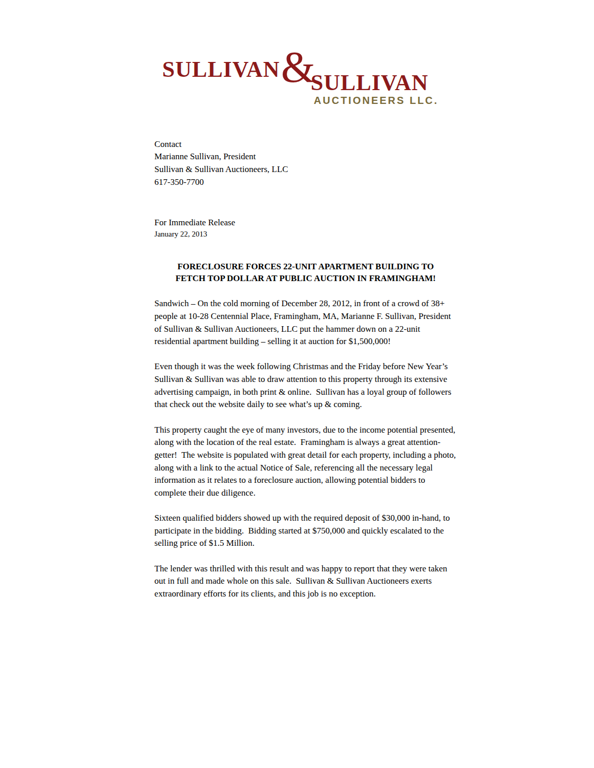SULLIVAN & SULLIVAN AUCTIONEERS LLC.
Contact
Marianne Sullivan, President
Sullivan & Sullivan Auctioneers, LLC
617-350-7700
For Immediate Release
January 22, 2013
FORECLOSURE FORCES 22-UNIT APARTMENT BUILDING TO FETCH TOP DOLLAR AT PUBLIC AUCTION IN FRAMINGHAM!
Sandwich – On the cold morning of December 28, 2012, in front of a crowd of 38+ people at 10-28 Centennial Place, Framingham, MA, Marianne F. Sullivan, President of Sullivan & Sullivan Auctioneers, LLC put the hammer down on a 22-unit residential apartment building – selling it at auction for $1,500,000!
Even though it was the week following Christmas and the Friday before New Year’s Sullivan & Sullivan was able to draw attention to this property through its extensive advertising campaign, in both print & online. Sullivan has a loyal group of followers that check out the website daily to see what’s up & coming.
This property caught the eye of many investors, due to the income potential presented, along with the location of the real estate. Framingham is always a great attention-getter! The website is populated with great detail for each property, including a photo, along with a link to the actual Notice of Sale, referencing all the necessary legal information as it relates to a foreclosure auction, allowing potential bidders to complete their due diligence.
Sixteen qualified bidders showed up with the required deposit of $30,000 in-hand, to participate in the bidding. Bidding started at $750,000 and quickly escalated to the selling price of $1.5 Million.
The lender was thrilled with this result and was happy to report that they were taken out in full and made whole on this sale. Sullivan & Sullivan Auctioneers exerts extraordinary efforts for its clients, and this job is no exception.